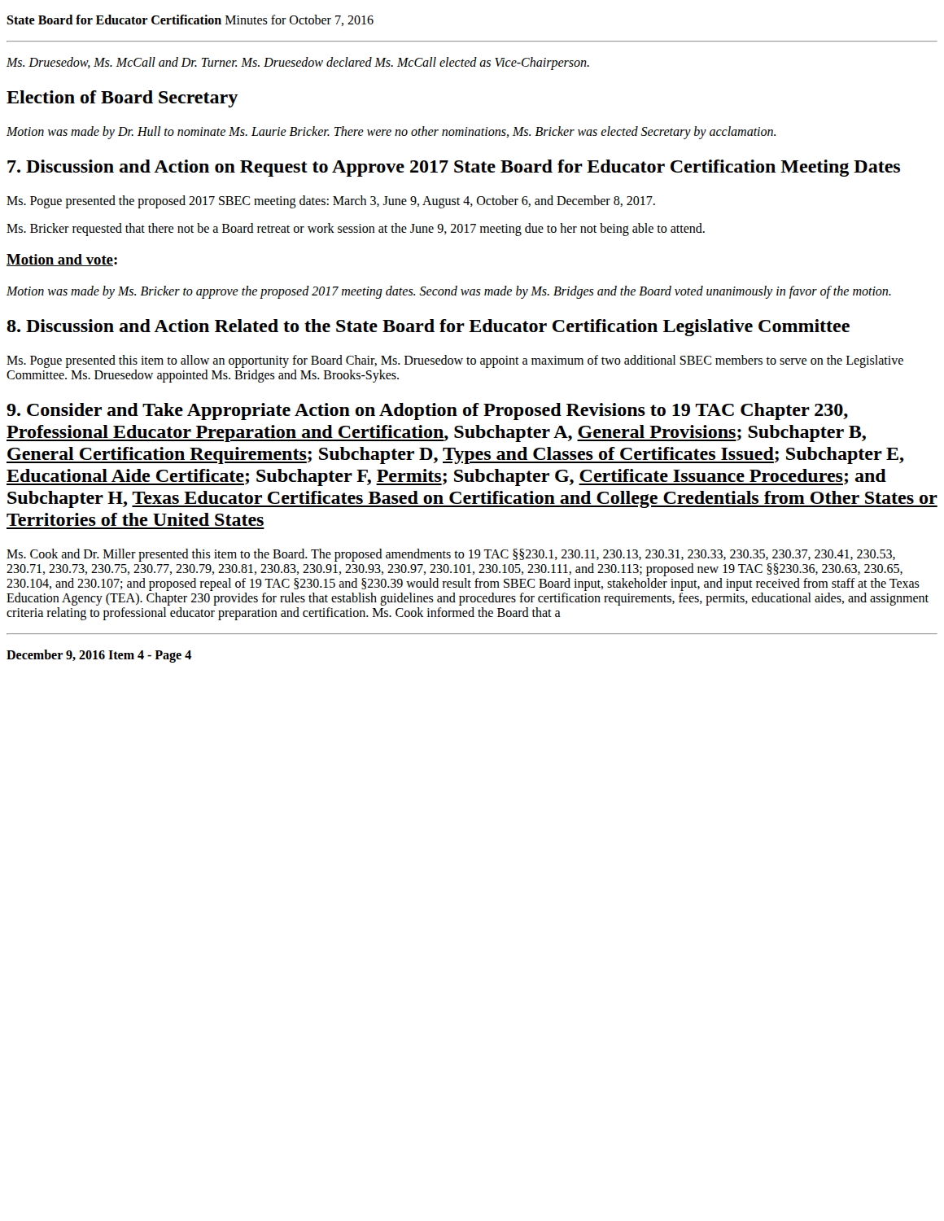State Board for Educator Certification Minutes for October 7, 2016
Ms. Druesedow, Ms. McCall and Dr. Turner. Ms. Druesedow declared Ms. McCall elected as Vice-Chairperson.
Election of Board Secretary
Motion was made by Dr. Hull to nominate Ms. Laurie Bricker. There were no other nominations, Ms. Bricker was elected Secretary by acclamation.
7. Discussion and Action on Request to Approve 2017 State Board for Educator Certification Meeting Dates
Ms. Pogue presented the proposed 2017 SBEC meeting dates: March 3, June 9, August 4, October 6, and December 8, 2017.
Ms. Bricker requested that there not be a Board retreat or work session at the June 9, 2017 meeting due to her not being able to attend.
Motion and vote:
Motion was made by Ms. Bricker to approve the proposed 2017 meeting dates. Second was made by Ms. Bridges and the Board voted unanimously in favor of the motion.
8. Discussion and Action Related to the State Board for Educator Certification Legislative Committee
Ms. Pogue presented this item to allow an opportunity for Board Chair, Ms. Druesedow to appoint a maximum of two additional SBEC members to serve on the Legislative Committee. Ms. Druesedow appointed Ms. Bridges and Ms. Brooks-Sykes.
9. Consider and Take Appropriate Action on Adoption of Proposed Revisions to 19 TAC Chapter 230, Professional Educator Preparation and Certification, Subchapter A, General Provisions; Subchapter B, General Certification Requirements; Subchapter D, Types and Classes of Certificates Issued; Subchapter E, Educational Aide Certificate; Subchapter F, Permits; Subchapter G, Certificate Issuance Procedures; and Subchapter H, Texas Educator Certificates Based on Certification and College Credentials from Other States or Territories of the United States
Ms. Cook and Dr. Miller presented this item to the Board. The proposed amendments to 19 TAC §§230.1, 230.11, 230.13, 230.31, 230.33, 230.35, 230.37, 230.41, 230.53, 230.71, 230.73, 230.75, 230.77, 230.79, 230.81, 230.83, 230.91, 230.93, 230.97, 230.101, 230.105, 230.111, and 230.113; proposed new 19 TAC §§230.36, 230.63, 230.65, 230.104, and 230.107; and proposed repeal of 19 TAC §230.15 and §230.39 would result from SBEC Board input, stakeholder input, and input received from staff at the Texas Education Agency (TEA). Chapter 230 provides for rules that establish guidelines and procedures for certification requirements, fees, permits, educational aides, and assignment criteria relating to professional educator preparation and certification. Ms. Cook informed the Board that a
December 9, 2016 Item 4 - Page 4